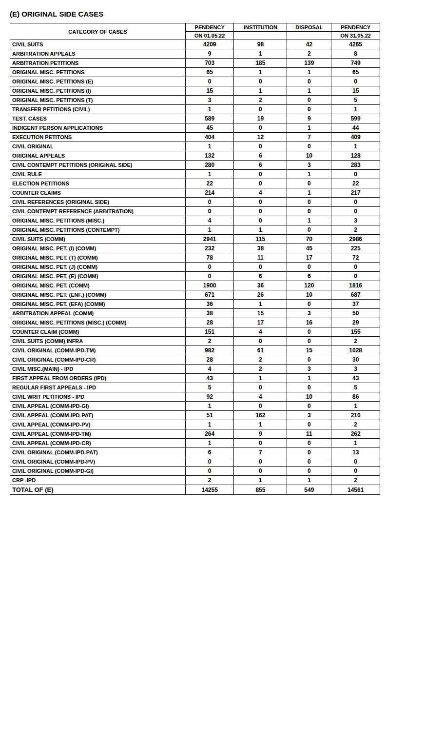(E) ORIGINAL SIDE CASES
| CATEGORY OF CASES | PENDENCY | INSTITUTION | DISPOSAL | PENDENCY |
| --- | --- | --- | --- | --- |
| ON 01.05.22 | | | ON 31.05.22 |
| CIVIL SUITS | 4209 | 98 | 42 | 4265 |
| ARBITRATION APPEALS | 9 | 1 | 2 | 8 |
| ARBITRATION PETITIONS | 703 | 185 | 139 | 749 |
| ORIGINAL MISC. PETITIONS | 65 | 1 | 1 | 65 |
| ORIGINAL MISC. PETITIONS (E) | 0 | 0 | 0 | 0 |
| ORIGINAL MISC. PETITIONS (I) | 15 | 1 | 1 | 15 |
| ORIGINAL MISC. PETITIONS (T) | 3 | 2 | 0 | 5 |
| TRANSFER PETITIONS (CIVIL) | 1 | 0 | 0 | 1 |
| TEST. CASES | 589 | 19 | 9 | 599 |
| INDIGENT PERSON APPLICATIONS | 45 | 0 | 1 | 44 |
| EXECUTION PETITONS | 404 | 12 | 7 | 409 |
| CIVIL ORIGINAL | 1 | 0 | 0 | 1 |
| ORIGINAL APPEALS | 132 | 6 | 10 | 128 |
| CIVIL CONTEMPT PETITIONS (ORIGINAL SIDE) | 280 | 6 | 3 | 283 |
| CIVIL RULE | 1 | 0 | 1 | 0 |
| ELECTION PETITIONS | 22 | 0 | 0 | 22 |
| COUNTER CLAIMS | 214 | 4 | 1 | 217 |
| CIVIL REFERENCES (ORIGINAL SIDE) | 0 | 0 | 0 | 0 |
| CIVIL CONTEMPT REFERENCE (ARBITRATION) | 0 | 0 | 0 | 0 |
| ORIGINAL MISC. PETITIONS (MISC.) | 4 | 0 | 1 | 3 |
| ORIGINAL MISC. PETITIONS (CONTEMPT) | 1 | 1 | 0 | 2 |
| CIVIL SUITS (COMM) | 2941 | 115 | 70 | 2986 |
| ORIGINAL MISC. PET. (I) (COMM) | 232 | 38 | 45 | 225 |
| ORIGINAL MISC. PET. (T) (COMM) | 78 | 11 | 17 | 72 |
| ORIGINAL MISC. PET. (J) (COMM) | 0 | 0 | 0 | 0 |
| ORIGINAL MISC. PET. (E) (COMM) | 0 | 6 | 6 | 0 |
| ORIGINAL MISC. PET. (COMM) | 1900 | 36 | 120 | 1816 |
| ORIGINAL MISC. PET. (ENF.) (COMM) | 671 | 26 | 10 | 687 |
| ORIGINAL MISC. PET. (EFA) (COMM) | 36 | 1 | 0 | 37 |
| ARBITRATION APPEAL (COMM) | 38 | 15 | 3 | 50 |
| ORIGINAL MISC. PETITIONS (MISC.) (COMM) | 28 | 17 | 16 | 29 |
| COUNTER CLAIM (COMM) | 151 | 4 | 0 | 155 |
| CIVIL SUITS (COMM) INFRA | 2 | 0 | 0 | 2 |
| CIVIL ORIGINAL (COMM-IPD-TM) | 982 | 61 | 15 | 1028 |
| CIVIL ORIGINAL (COMM-IPD-CR) | 28 | 2 | 0 | 30 |
| CIVIL MISC.(MAIN) - IPD | 4 | 2 | 3 | 3 |
| FIRST APPEAL FROM ORDERS (IPD) | 43 | 1 | 1 | 43 |
| REGULAR FIRST APPEALS - IPD | 5 | 0 | 0 | 5 |
| CIVIL WRIT PETITIONS - IPD | 92 | 4 | 10 | 86 |
| CIVIL APPEAL (COMM-IPD-GI) | 1 | 0 | 0 | 1 |
| CIVIL APPEAL (COMM-IPD-PAT) | 51 | 162 | 3 | 210 |
| CIVIL APPEAL (COMM-IPD-PV) | 1 | 1 | 0 | 2 |
| CIVIL APPEAL (COMM-IPD-TM) | 264 | 9 | 11 | 262 |
| CIVIL APPEAL (COMM-IPD-CR) | 1 | 0 | 0 | 1 |
| CIVIL ORIGINAL (COMM-IPD-PAT) | 6 | 7 | 0 | 13 |
| CIVIL ORIGINAL (COMM-IPD-PV) | 0 | 0 | 0 | 0 |
| CIVIL ORIGINAL (COMM-IPD-GI) | 0 | 0 | 0 | 0 |
| CRP -IPD | 2 | 1 | 1 | 2 |
| TOTAL OF (E) | 14255 | 855 | 549 | 14561 |